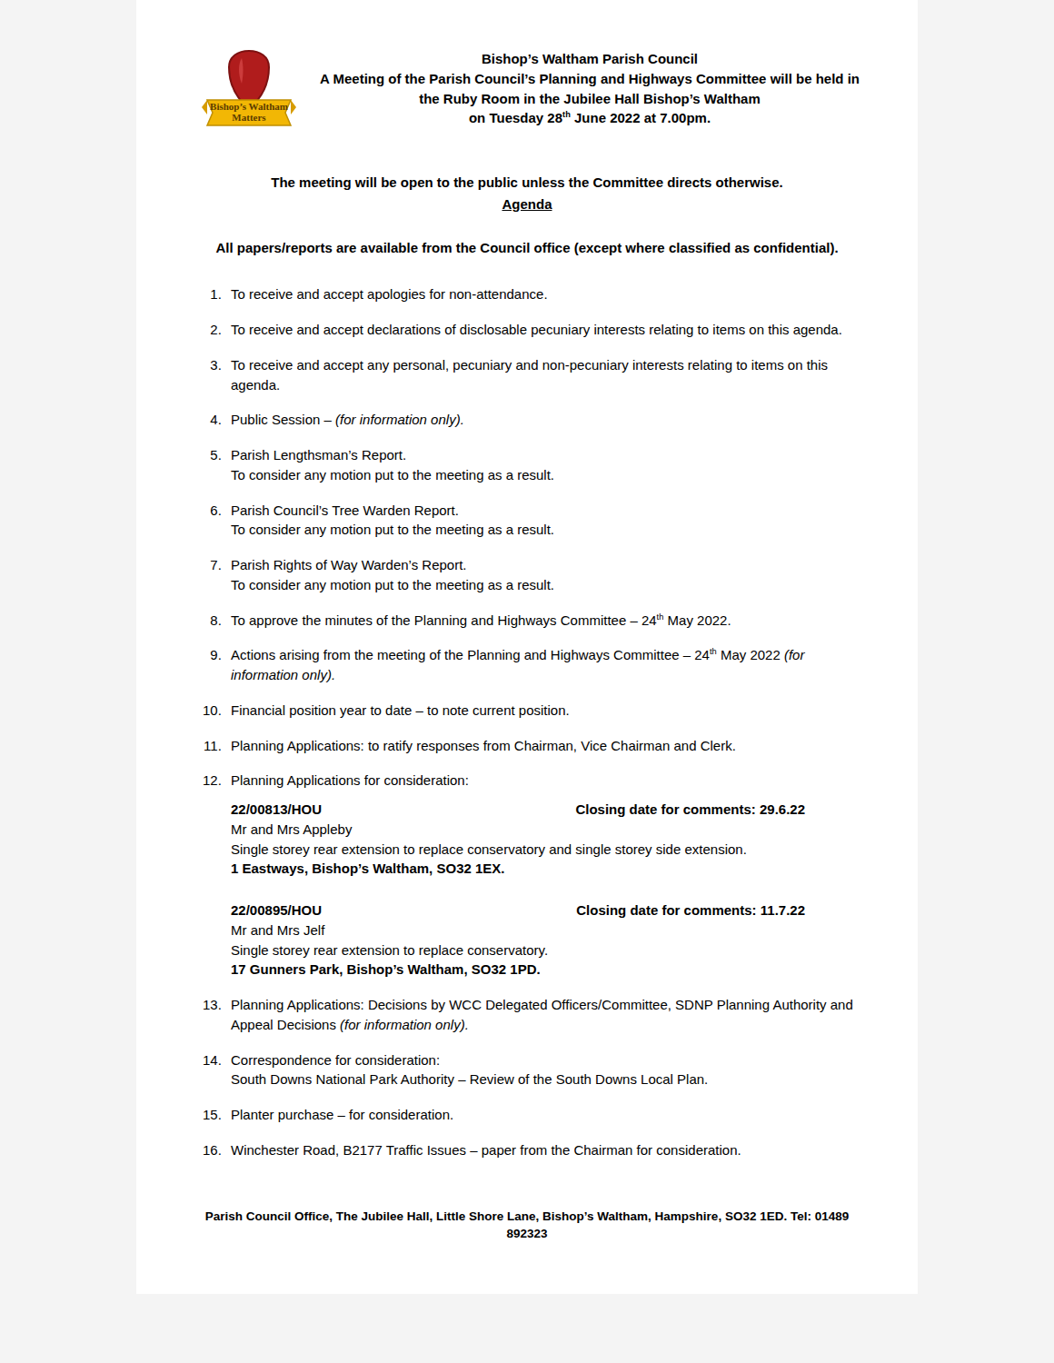Bishop’s Waltham Matters
Bishop’s Waltham Parish Council
A Meeting of the Parish Council’s Planning and Highways Committee will be held in
the Ruby Room in the Jubilee Hall Bishop’s Waltham
on Tuesday 28th June 2022 at 7.00pm.
The meeting will be open to the public unless the Committee directs otherwise.
Agenda
All papers/reports are available from the Council office (except where classified as confidential).
To receive and accept apologies for non-attendance.
To receive and accept declarations of disclosable pecuniary interests relating to items on this agenda.
To receive and accept any personal, pecuniary and non-pecuniary interests relating to items on this agenda.
Public Session – (for information only).
Parish Lengthsman’s Report.
To consider any motion put to the meeting as a result.
Parish Council’s Tree Warden Report.
To consider any motion put to the meeting as a result.
Parish Rights of Way Warden’s Report.
To consider any motion put to the meeting as a result.
To approve the minutes of the Planning and Highways Committee – 24th May 2022.
Actions arising from the meeting of the Planning and Highways Committee – 24th May 2022 (for information only).
Financial position year to date – to note current position.
Planning Applications: to ratify responses from Chairman, Vice Chairman and Clerk.
Planning Applications for consideration:
22/00813/HOU Closing date for comments: 29.6.22
Mr and Mrs Appleby
Single storey rear extension to replace conservatory and single storey side extension.
1 Eastways, Bishop’s Waltham, SO32 1EX.
22/00895/HOU Closing date for comments: 11.7.22
Mr and Mrs Jelf
Single storey rear extension to replace conservatory.
17 Gunners Park, Bishop’s Waltham, SO32 1PD.
Planning Applications: Decisions by WCC Delegated Officers/Committee, SDNP Planning Authority and Appeal Decisions (for information only).
Correspondence for consideration:
South Downs National Park Authority – Review of the South Downs Local Plan.
Planter purchase – for consideration.
Winchester Road, B2177 Traffic Issues – paper from the Chairman for consideration.
Parish Council Office, The Jubilee Hall, Little Shore Lane, Bishop’s Waltham, Hampshire, SO32 1ED. Tel: 01489 892323